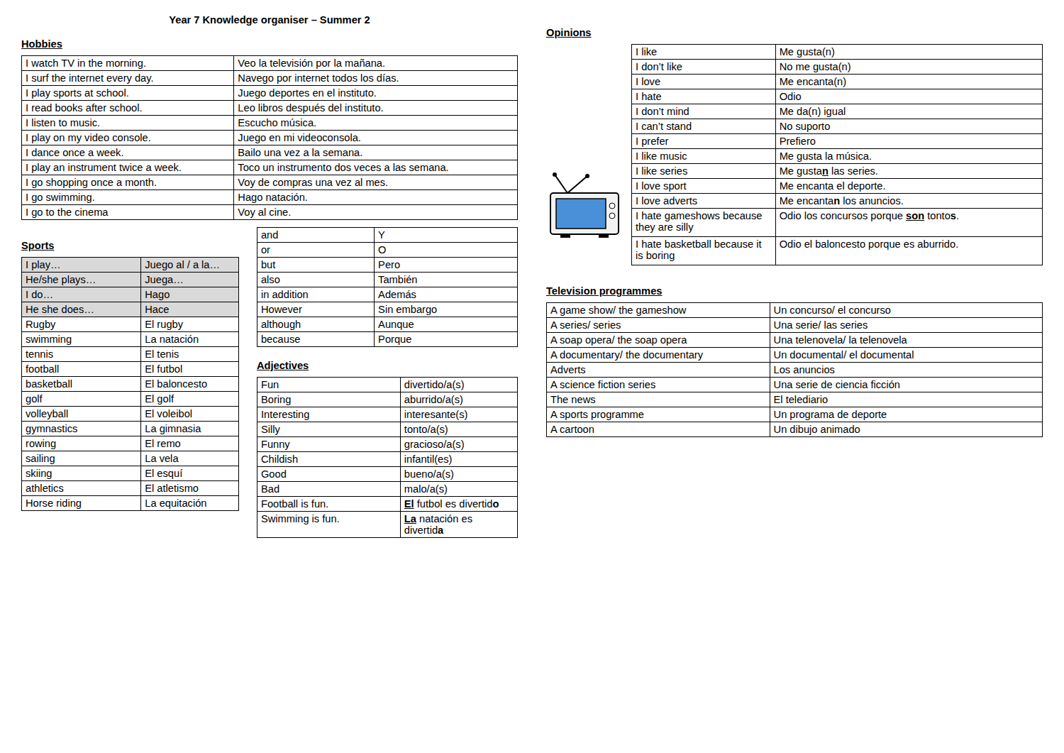Year 7 Knowledge organiser – Summer 2
Hobbies
| I watch TV in the morning. | Veo la televisión por la mañana. |
| I surf the internet every day. | Navego por internet todos los días. |
| I play sports at school. | Juego deportes en el instituto. |
| I read books after school. | Leo libros después del instituto. |
| I listen to music. | Escucho música. |
| I play on my video console. | Juego en mi videoconsola. |
| I dance once a week. | Bailo una vez a la semana. |
| I play an instrument twice a week. | Toco un instrumento dos veces a las semana. |
| I go shopping once a month. | Voy de compras una vez al mes. |
| I go swimming. | Hago natación. |
| I go to the cinema | Voy al cine. |
Sports
| I play… | Juego al / a la… |
| He/she plays… | Juega… |
| I do… | Hago |
| He she does… | Hace |
| Rugby | El rugby |
| swimming | La natación |
| tennis | El tenis |
| football | El futbol |
| basketball | El baloncesto |
| golf | El golf |
| volleyball | El voleibol |
| gymnastics | La gimnasia |
| rowing | El remo |
| sailing | La vela |
| skiing | El esquí |
| athletics | El atletismo |
| Horse riding | La equitación |
| and | Y |
| or | O |
| but | Pero |
| also | También |
| in addition | Además |
| However | Sin embargo |
| although | Aunque |
| because | Porque |
Adjectives
| Fun | divertido/a(s) |
| Boring | aburrido/a(s) |
| Interesting | interesante(s) |
| Silly | tonto/a(s) |
| Funny | gracioso/a(s) |
| Childish | infantil(es) |
| Good | bueno/a(s) |
| Bad | malo/a(s) |
| Football is fun. | El futbol es divertid o |
| Swimming is fun. | La natación es divertid a |
Opinions
| I like | Me gusta(n) |
| I don’t like | No me gusta(n) |
| I love | Me encanta(n) |
| I hate | Odio |
| I don’t mind | Me da(n) igual |
| I can’t stand | No suporto |
| I prefer | Prefiero |
| I like music | Me gusta la música. |
| I like series | Me gusta n las series. |
| I love sport | Me encanta el deporte. |
| I love adverts | Me encanta n los anuncios. |
| I hate gameshows because they are silly | Odio los concursos porque son tonto s . |
| I hate basketball because it is boring | Odio el baloncesto porque es aburrido. |
Television programmes
| A game show/ the gameshow | Un concurso/ el concurso |
| A series/ series | Una serie/ las series |
| A soap opera/ the soap opera | Una telenovela/ la telenovela |
| A documentary/ the documentary | Un documental/ el documental |
| Adverts | Los anuncios |
| A science fiction series | Una serie de ciencia ficción |
| The news | El telediario |
| A sports programme | Un programa de deporte |
| A cartoon | Un dibujo animado |